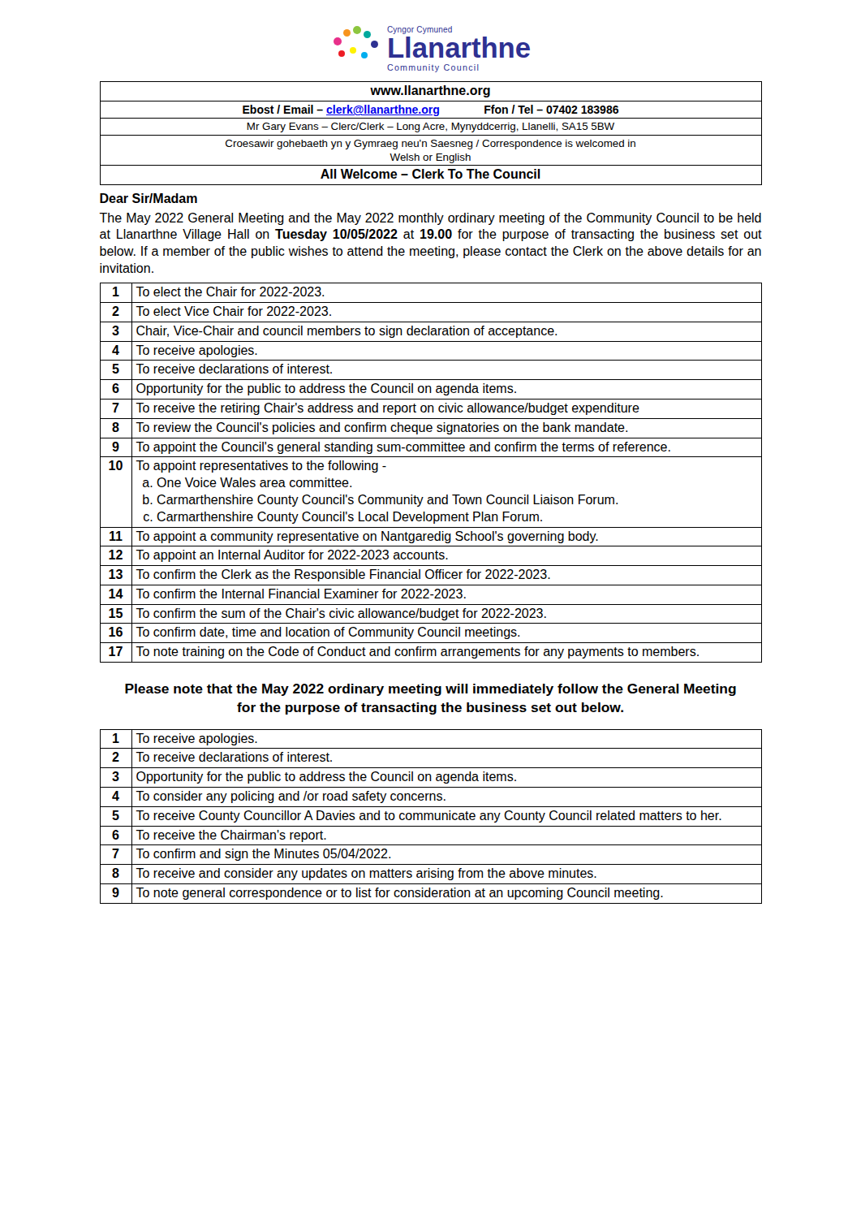Cyngor Cymuned
Llanarthne
Community Council
| www.llanarthne.org |
| Ebost / Email – clerk@llanarthne.org Ffon / Tel – 07402 183986 |
| Mr Gary Evans – Clerc/Clerk – Long Acre, Mynyddcerrig, Llanelli, SA15 5BW |
| Croesawir gohebaeth yn y Gymraeg neu'n Saesneg / Correspondence is welcomed in Welsh or English |
| All Welcome – Clerk To The Council |
Dear Sir/Madam
The May 2022 General Meeting and the May 2022 monthly ordinary meeting of the Community Council to be held at Llanarthne Village Hall on Tuesday 10/05/2022 at 19.00 for the purpose of transacting the business set out below. If a member of the public wishes to attend the meeting, please contact the Clerk on the above details for an invitation.
| 1 | To elect the Chair for 2022-2023. |
| 2 | To elect Vice Chair for 2022-2023. |
| 3 | Chair, Vice-Chair and council members to sign declaration of acceptance. |
| 4 | To receive apologies. |
| 5 | To receive declarations of interest. |
| 6 | Opportunity for the public to address the Council on agenda items. |
| 7 | To receive the retiring Chair's address and report on civic allowance/budget expenditure |
| 8 | To review the Council's policies and confirm cheque signatories on the bank mandate. |
| 9 | To appoint the Council's general standing sum-committee and confirm the terms of reference. |
| 10 | To appoint representatives to the following - One Voice Wales area committee. Carmarthenshire County Council's Community and Town Council Liaison Forum. Carmarthenshire County Council's Local Development Plan Forum. |
| 11 | To appoint a community representative on Nantgaredig School's governing body. |
| 12 | To appoint an Internal Auditor for 2022-2023 accounts. |
| 13 | To confirm the Clerk as the Responsible Financial Officer for 2022-2023. |
| 14 | To confirm the Internal Financial Examiner for 2022-2023. |
| 15 | To confirm the sum of the Chair's civic allowance/budget for 2022-2023. |
| 16 | To confirm date, time and location of Community Council meetings. |
| 17 | To note training on the Code of Conduct and confirm arrangements for any payments to members. |
Please note that the May 2022 ordinary meeting will immediately follow the General Meeting for the purpose of transacting the business set out below.
| 1 | To receive apologies. |
| 2 | To receive declarations of interest. |
| 3 | Opportunity for the public to address the Council on agenda items. |
| 4 | To consider any policing and /or road safety concerns. |
| 5 | To receive County Councillor A Davies and to communicate any County Council related matters to her. |
| 6 | To receive the Chairman's report. |
| 7 | To confirm and sign the Minutes 05/04/2022. |
| 8 | To receive and consider any updates on matters arising from the above minutes. |
| 9 | To note general correspondence or to list for consideration at an upcoming Council meeting. |